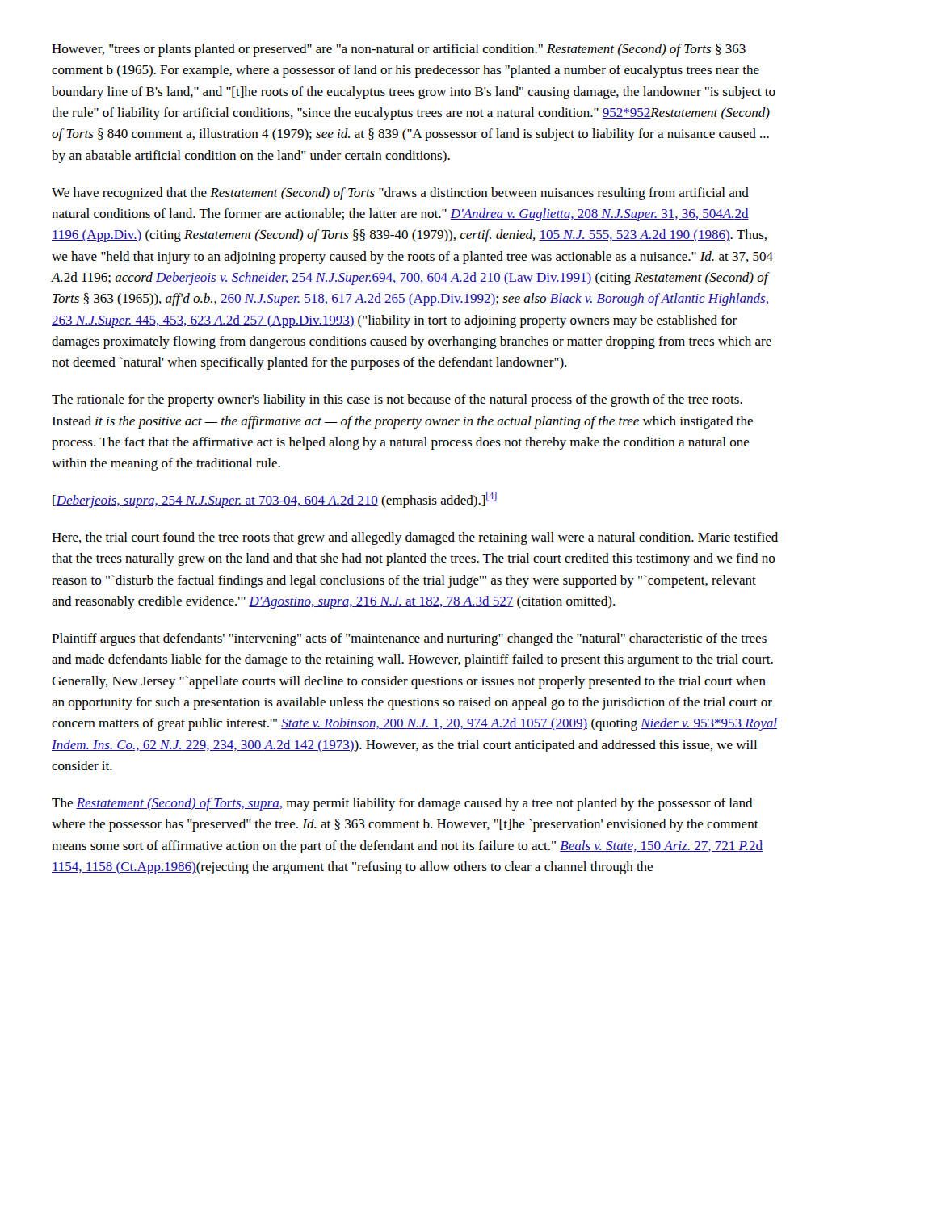However, "trees or plants planted or preserved" are "a non-natural or artificial condition." Restatement (Second) of Torts § 363 comment b (1965). For example, where a possessor of land or his predecessor has "planted a number of eucalyptus trees near the boundary line of B's land," and "[t]he roots of the eucalyptus trees grow into B's land" causing damage, the landowner "is subject to the rule" of liability for artificial conditions, "since the eucalyptus trees are not a natural condition." 952*952 Restatement (Second) of Torts § 840 comment a, illustration 4 (1979); see id. at § 839 ("A possessor of land is subject to liability for a nuisance caused ... by an abatable artificial condition on the land" under certain conditions).
We have recognized that the Restatement (Second) of Torts "draws a distinction between nuisances resulting from artificial and natural conditions of land. The former are actionable; the latter are not." D'Andrea v. Guglietta, 208 N.J.Super. 31, 36, 504A. 2d 1196 (App.Div.) (citing Restatement (Second) of Torts §§ 839-40 (1979)), certif. denied, 105 N.J. 555, 523 A. 2d 190 (1986). Thus, we have "held that injury to an adjoining property caused by the roots of a planted tree was actionable as a nuisance." Id. at 37, 504 A. 2d 1196; accord Deberjeois v. Schneider, 254 N.J.Super. 694, 700, 604 A. 2d 210 (Law Div.1991) (citing Restatement (Second) of Torts § 363 (1965)), aff'd o.b., 260 N.J.Super. 518, 617 A. 2d 265 (App.Div.1992); see also Black v. Borough of Atlantic Highlands, 263 N.J.Super. 445, 453, 623 A. 2d 257 (App.Div.1993) ("liability in tort to adjoining property owners may be established for damages proximately flowing from dangerous conditions caused by overhanging branches or matter dropping from trees which are not deemed `natural' when specifically planted for the purposes of the defendant landowner").
The rationale for the property owner's liability in this case is not because of the natural process of the growth of the tree roots. Instead it is the positive act — the affirmative act — of the property owner in the actual planting of the tree which instigated the process. The fact that the affirmative act is helped along by a natural process does not thereby make the condition a natural one within the meaning of the traditional rule.
[Deberjeois, supra, 254 N.J.Super. at 703-04, 604 A. 2d 210 (emphasis added).][4]
Here, the trial court found the tree roots that grew and allegedly damaged the retaining wall were a natural condition. Marie testified that the trees naturally grew on the land and that she had not planted the trees. The trial court credited this testimony and we find no reason to "`disturb the factual findings and legal conclusions of the trial judge'" as they were supported by "`competent, relevant and reasonably credible evidence.'" D'Agostino, supra, 216 N.J. at 182, 78 A. 3d 527 (citation omitted).
Plaintiff argues that defendants' "intervening" acts of "maintenance and nurturing" changed the "natural" characteristic of the trees and made defendants liable for the damage to the retaining wall. However, plaintiff failed to present this argument to the trial court. Generally, New Jersey "`appellate courts will decline to consider questions or issues not properly presented to the trial court when an opportunity for such a presentation is available unless the questions so raised on appeal go to the jurisdiction of the trial court or concern matters of great public interest.'" State v. Robinson, 200 N.J. 1, 20, 974 A. 2d 1057 (2009) (quoting Nieder v. 953*953 Royal Indem. Ins. Co., 62 N.J. 229, 234, 300 A. 2d 142 (1973)). However, as the trial court anticipated and addressed this issue, we will consider it.
The Restatement (Second) of Torts, supra, may permit liability for damage caused by a tree not planted by the possessor of land where the possessor has "preserved" the tree. Id. at § 363 comment b. However, "[t]he `preservation' envisioned by the comment means some sort of affirmative action on the part of the defendant and not its failure to act." Beals v. State, 150 Ariz. 27, 721 P. 2d 1154, 1158 (Ct.App.1986)(rejecting the argument that "refusing to allow others to clear a channel through the